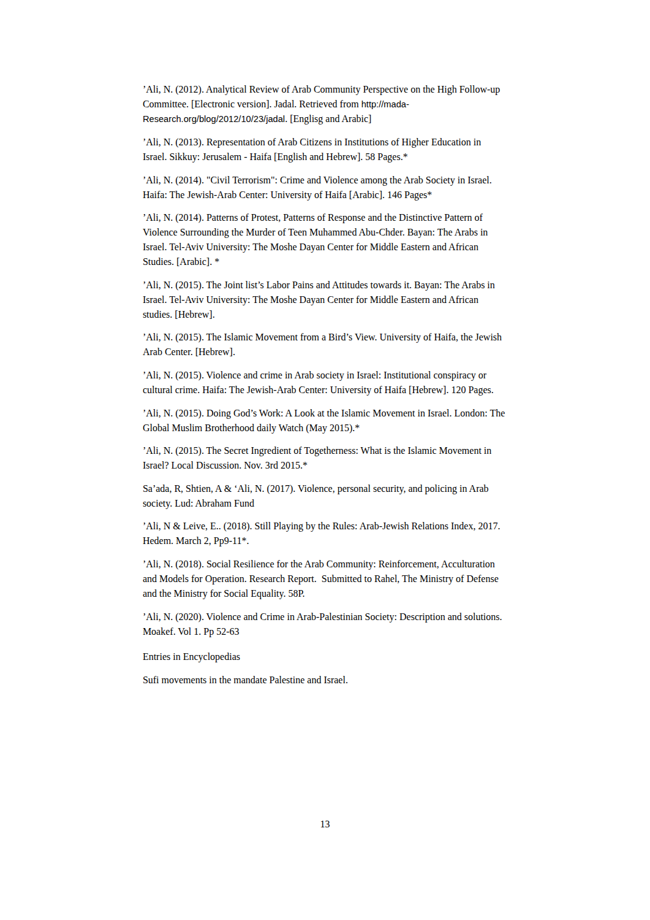’Ali, N. (2012). Analytical Review of Arab Community Perspective on the High Follow-up Committee. [Electronic version]. Jadal. Retrieved from http://mada-Research.org/blog/2012/10/23/jadal. [Englisg and Arabic]
’Ali, N. (2013). Representation of Arab Citizens in Institutions of Higher Education in Israel. Sikkuy: Jerusalem - Haifa [English and Hebrew]. 58 Pages.*
’Ali, N. (2014). "Civil Terrorism": Crime and Violence among the Arab Society in Israel. Haifa: The Jewish-Arab Center: University of Haifa [Arabic]. 146 Pages*
’Ali, N. (2014). Patterns of Protest, Patterns of Response and the Distinctive Pattern of Violence Surrounding the Murder of Teen Muhammed Abu-Chder. Bayan: The Arabs in Israel. Tel-Aviv University: The Moshe Dayan Center for Middle Eastern and African Studies. [Arabic]. *
’Ali, N. (2015). The Joint list’s Labor Pains and Attitudes towards it. Bayan: The Arabs in Israel. Tel-Aviv University: The Moshe Dayan Center for Middle Eastern and African studies. [Hebrew].
’Ali, N. (2015). The Islamic Movement from a Bird’s View. University of Haifa, the Jewish Arab Center. [Hebrew].
’Ali, N. (2015). Violence and crime in Arab society in Israel: Institutional conspiracy or cultural crime. Haifa: The Jewish-Arab Center: University of Haifa [Hebrew]. 120 Pages.
’Ali, N. (2015). Doing God’s Work: A Look at the Islamic Movement in Israel. London: The Global Muslim Brotherhood daily Watch (May 2015).*
’Ali, N. (2015). The Secret Ingredient of Togetherness: What is the Islamic Movement in Israel? Local Discussion. Nov. 3rd 2015.*
Sa’ada, R, Shtien, A & ‘Ali, N. (2017). Violence, personal security, and policing in Arab society. Lud: Abraham Fund
’Ali, N & Leive, E.. (2018). Still Playing by the Rules: Arab-Jewish Relations Index, 2017. Hedem. March 2, Pp9-11*.
’Ali, N. (2018). Social Resilience for the Arab Community: Reinforcement, Acculturation and Models for Operation. Research Report. Submitted to Rahel, The Ministry of Defense and the Ministry for Social Equality. 58P.
’Ali, N. (2020). Violence and Crime in Arab-Palestinian Society: Description and solutions. Moakef. Vol 1. Pp 52-63
Entries in Encyclopedias
Sufi movements in the mandate Palestine and Israel.
13